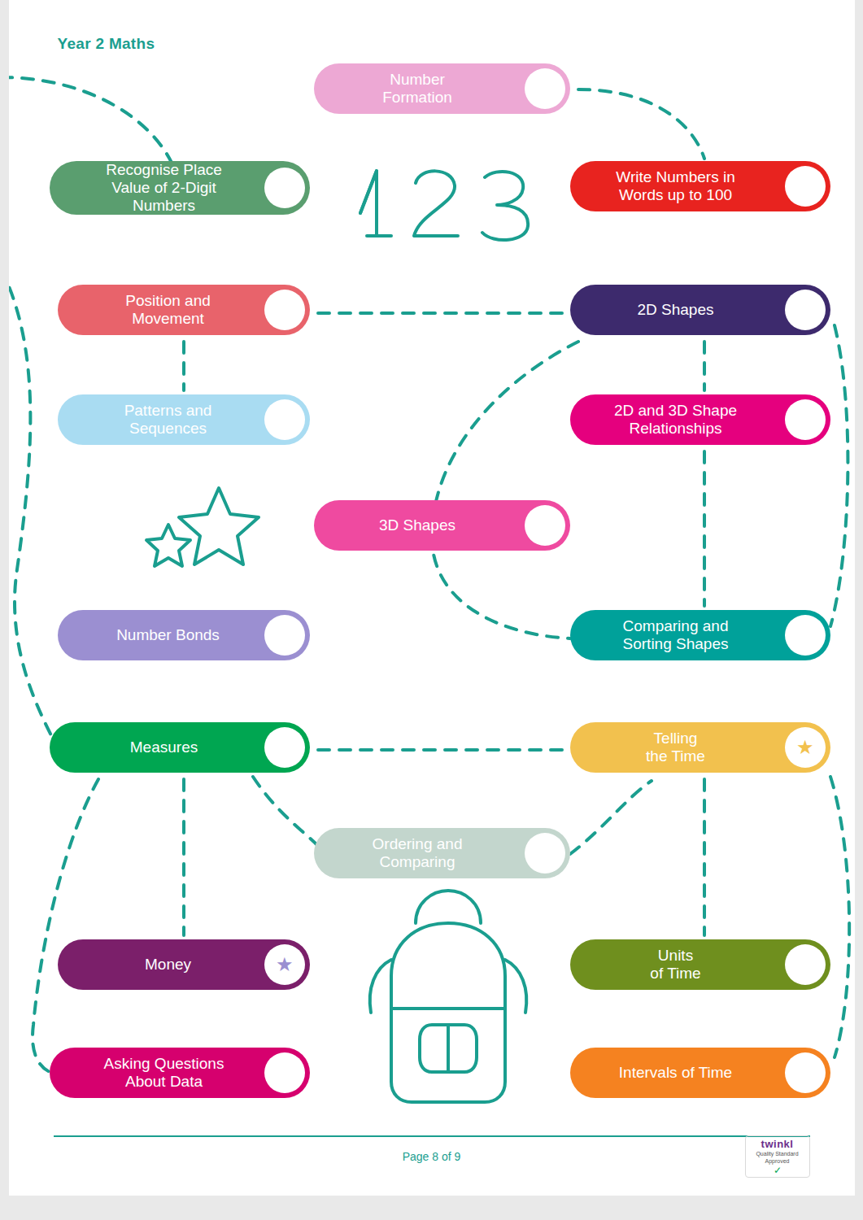Year 2 Maths
Number
Formation
Recognise Place
Value of 2-Digit
Numbers
Write Numbers in
Words up to 100
Position and
Movement
2D Shapes
Patterns and
Sequences
2D and 3D Shape
Relationships
3D Shapes
Number Bonds
Comparing and
Sorting Shapes
Measures
Telling
the Time★
Ordering and
Comparing
Money★
Units
of Time
Asking Questions
About Data
Intervals of Time
Page 8 of 9
twinkl Quality Standard Approved ✓